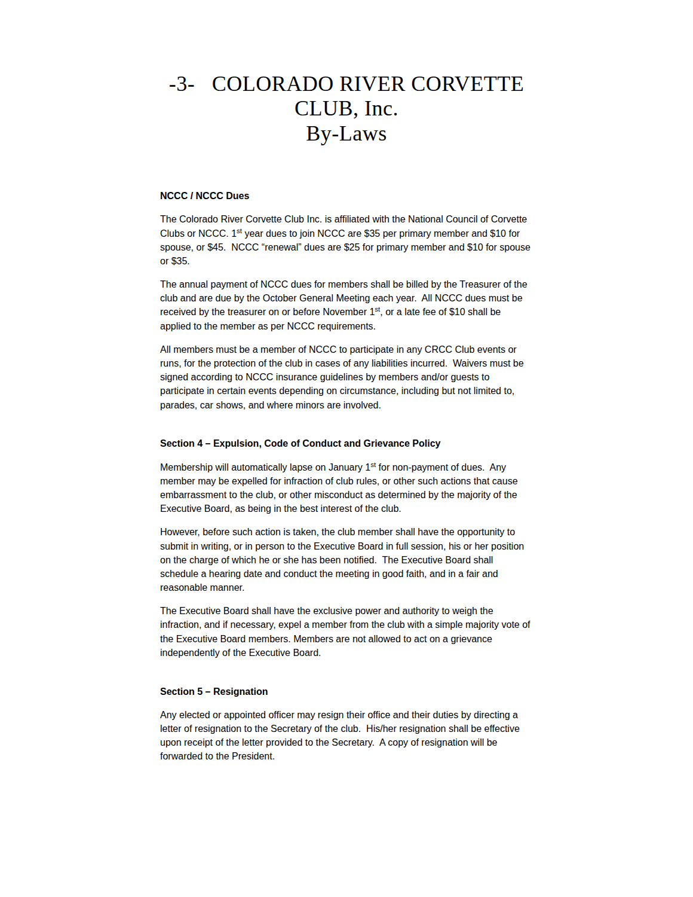-3- COLORADO RIVER CORVETTE CLUB, Inc. By-Laws
NCCC / NCCC Dues
The Colorado River Corvette Club Inc. is affiliated with the National Council of Corvette Clubs or NCCC. 1st year dues to join NCCC are $35 per primary member and $10 for spouse, or $45. NCCC “renewal” dues are $25 for primary member and $10 for spouse or $35.
The annual payment of NCCC dues for members shall be billed by the Treasurer of the club and are due by the October General Meeting each year. All NCCC dues must be received by the treasurer on or before November 1st, or a late fee of $10 shall be applied to the member as per NCCC requirements.
All members must be a member of NCCC to participate in any CRCC Club events or runs, for the protection of the club in cases of any liabilities incurred. Waivers must be signed according to NCCC insurance guidelines by members and/or guests to participate in certain events depending on circumstance, including but not limited to, parades, car shows, and where minors are involved.
Section 4 – Expulsion, Code of Conduct and Grievance Policy
Membership will automatically lapse on January 1st for non-payment of dues. Any member may be expelled for infraction of club rules, or other such actions that cause embarrassment to the club, or other misconduct as determined by the majority of the Executive Board, as being in the best interest of the club.
However, before such action is taken, the club member shall have the opportunity to submit in writing, or in person to the Executive Board in full session, his or her position on the charge of which he or she has been notified. The Executive Board shall schedule a hearing date and conduct the meeting in good faith, and in a fair and reasonable manner.
The Executive Board shall have the exclusive power and authority to weigh the infraction, and if necessary, expel a member from the club with a simple majority vote of the Executive Board members. Members are not allowed to act on a grievance independently of the Executive Board.
Section 5 – Resignation
Any elected or appointed officer may resign their office and their duties by directing a letter of resignation to the Secretary of the club. His/her resignation shall be effective upon receipt of the letter provided to the Secretary. A copy of resignation will be forwarded to the President.